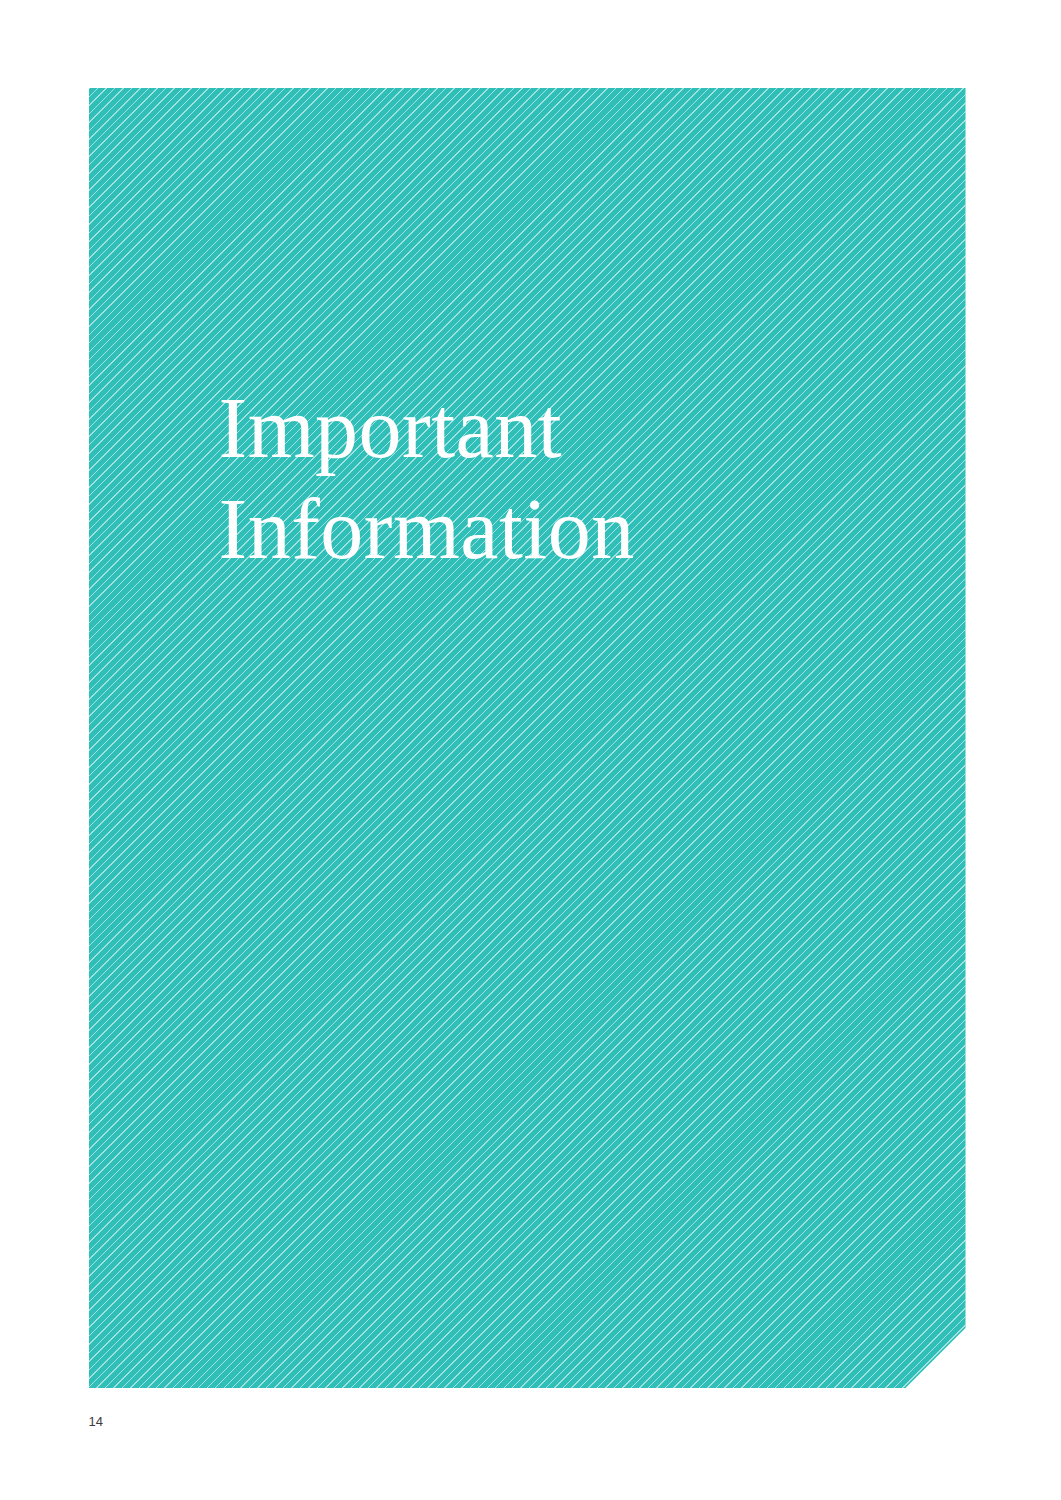Important
Information
14